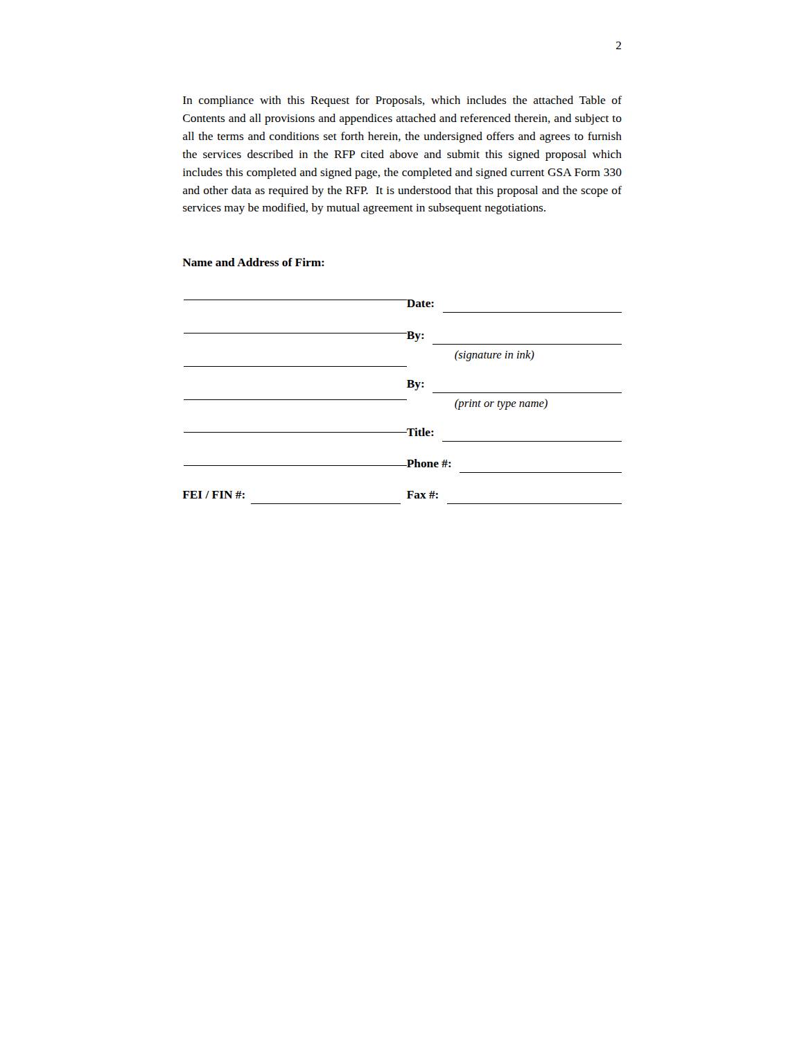2
In compliance with this Request for Proposals, which includes the attached Table of Contents and all provisions and appendices attached and referenced therein, and subject to all the terms and conditions set forth herein, the undersigned offers and agrees to furnish the services described in the RFP cited above and submit this signed proposal which includes this completed and signed page, the completed and signed current GSA Form 330 and other data as required by the RFP. It is understood that this proposal and the scope of services may be modified, by mutual agreement in subsequent negotiations.
| Name and Address of Firm: FEI / FIN #: | Date: By: (signature in ink) By: (print or type name) Title: Phone #: Fax #: |